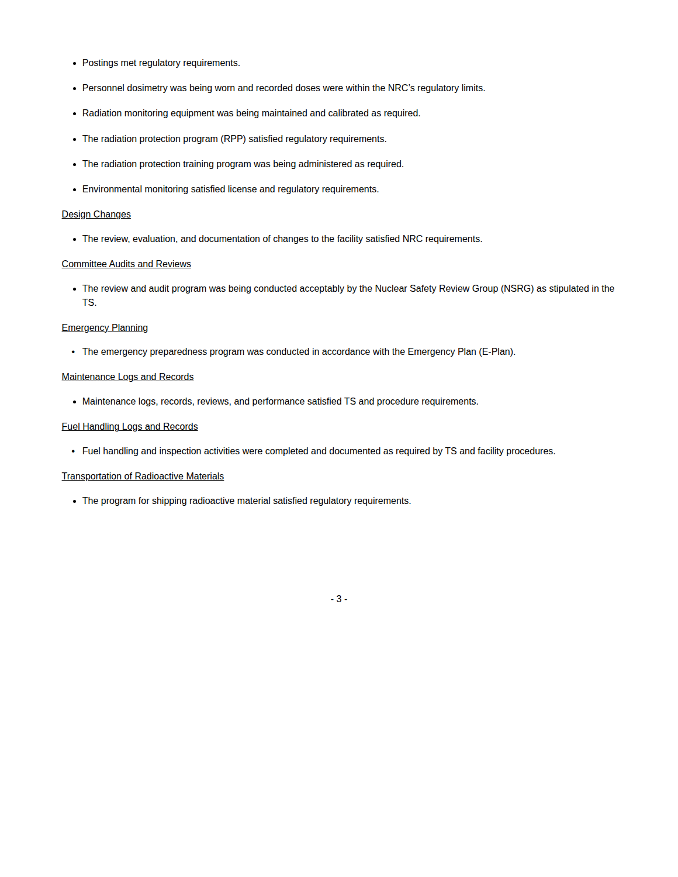Postings met regulatory requirements.
Personnel dosimetry was being worn and recorded doses were within the NRC’s regulatory limits.
Radiation monitoring equipment was being maintained and calibrated as required.
The radiation protection program (RPP) satisfied regulatory requirements.
The radiation protection training program was being administered as required.
Environmental monitoring satisfied license and regulatory requirements.
Design Changes
The review, evaluation, and documentation of changes to the facility satisfied NRC requirements.
Committee Audits and Reviews
The review and audit program was being conducted acceptably by the Nuclear Safety Review Group (NSRG) as stipulated in the TS.
Emergency Planning
The emergency preparedness program was conducted in accordance with the Emergency Plan (E-Plan).
Maintenance Logs and Records
Maintenance logs, records, reviews, and performance satisfied TS and procedure requirements.
Fuel Handling Logs and Records
Fuel handling and inspection activities were completed and documented as required by TS and facility procedures.
Transportation of Radioactive Materials
The program for shipping radioactive material satisfied regulatory requirements.
- 3 -